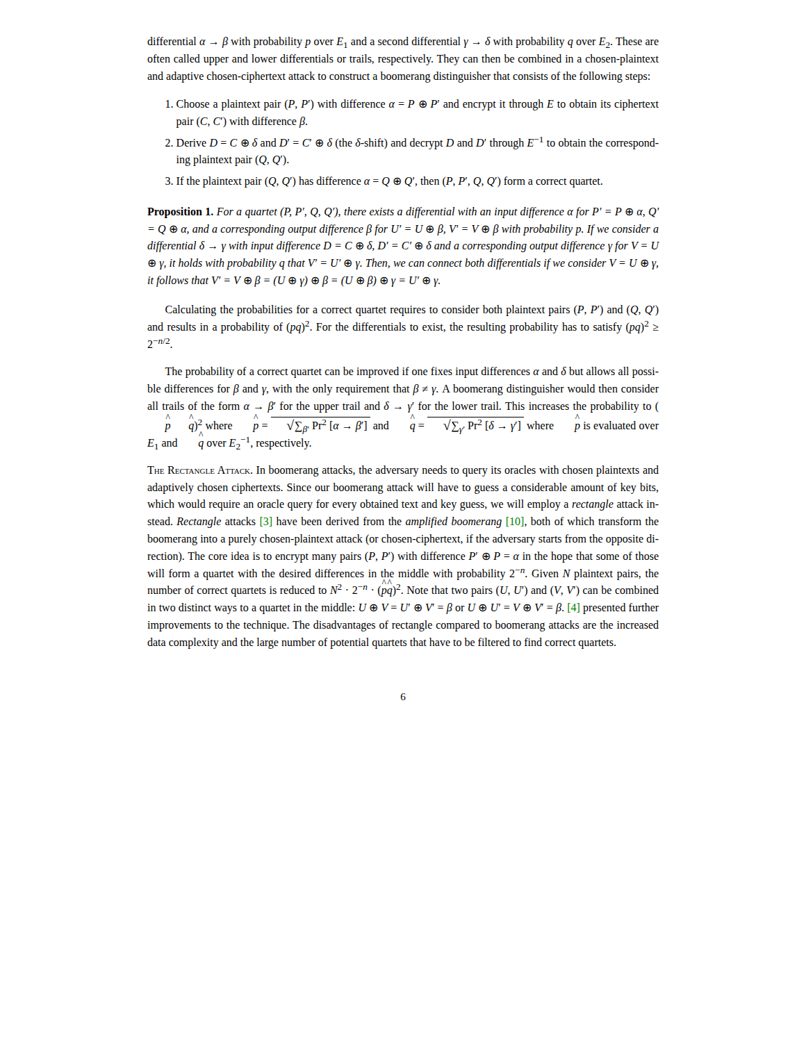differential α → β with probability p over E1 and a second differential γ → δ with probability q over E2. These are often called upper and lower differentials or trails, respectively. They can then be combined in a chosen-plaintext and adaptive chosen-ciphertext attack to construct a boomerang distinguisher that consists of the following steps:
Choose a plaintext pair (P, P′) with difference α = P ⊕ P′ and encrypt it through E to obtain its ciphertext pair (C, C′) with difference β.
Derive D = C ⊕ δ and D′ = C′ ⊕ δ (the δ-shift) and decrypt D and D′ through E−1 to obtain the corresponding plaintext pair (Q, Q′).
If the plaintext pair (Q, Q′) has difference α = Q ⊕ Q′, then (P, P′, Q, Q′) form a correct quartet.
Proposition 1. For a quartet (P, P′, Q, Q′), there exists a differential with an input difference α for P′ = P ⊕ α, Q′ = Q ⊕ α, and a corresponding output difference β for U′ = U ⊕ β, V′ = V ⊕ β with probability p. If we consider a differential δ → γ with input difference D = C ⊕ δ, D′ = C′ ⊕ δ and a corresponding output difference γ for V = U ⊕ γ, it holds with probability q that V′ = U′ ⊕ γ. Then, we can connect both differentials if we consider V = U ⊕ γ, it follows that V′ = V ⊕ β = (U ⊕ γ) ⊕ β = (U ⊕ β) ⊕ γ = U′ ⊕ γ.
Calculating the probabilities for a correct quartet requires to consider both plaintext pairs (P, P′) and (Q, Q′) and results in a probability of (pq)2. For the differentials to exist, the resulting probability has to satisfy (pq)2 ≥ 2−n/2.
The probability of a correct quartet can be improved if one fixes input differences α and δ but allows all possible differences for β and γ, with the only requirement that β ≠ γ. A boomerang distinguisher would then consider all trails of the form α → β′ for the upper trail and δ → γ′ for the lower trail. This increases the probability to (pq)2 where p = ∑β′ Pr2 [α → β′] and q = ∑γ′ Pr2 [δ → γ′] where p is evaluated over E1 and q over E2−1, respectively.
The Rectangle Attack. In boomerang attacks, the adversary needs to query its oracles with chosen plaintexts and adaptively chosen ciphertexts. Since our boomerang attack will have to guess a considerable amount of key bits, which would require an oracle query for every obtained text and key guess, we will employ a rectangle attack instead. Rectangle attacks [3] have been derived from the amplified boomerang [10], both of which transform the boomerang into a purely chosen-plaintext attack (or chosen-ciphertext, if the adversary starts from the opposite direction). The core idea is to encrypt many pairs (P, P′) with difference P′ ⊕ P = α in the hope that some of those will form a quartet with the desired differences in the middle with probability 2−n. Given N plaintext pairs, the number of correct quartets is reduced to N2 · 2−n · (pq)2. Note that two pairs (U, U′) and (V, V′) can be combined in two distinct ways to a quartet in the middle: U ⊕ V = U′ ⊕ V′ = β or U ⊕ U′ = V ⊕ V′ = β. [4] presented further improvements to the technique. The disadvantages of rectangle compared to boomerang attacks are the increased data complexity and the large number of potential quartets that have to be filtered to find correct quartets.
6